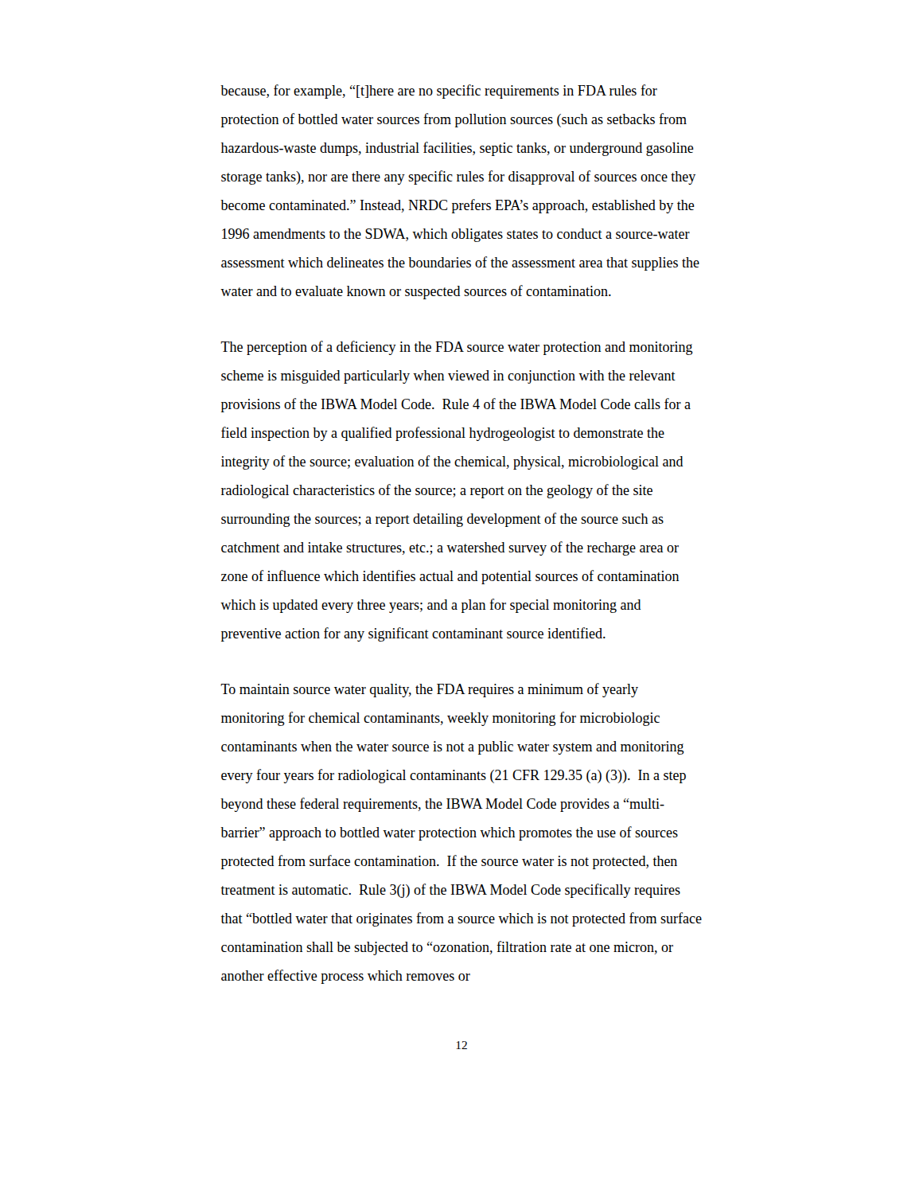because, for example, “[t]here are no specific requirements in FDA rules for protection of bottled water sources from pollution sources (such as setbacks from hazardous-waste dumps, industrial facilities, septic tanks, or underground gasoline storage tanks), nor are there any specific rules for disapproval of sources once they become contaminated.” Instead, NRDC prefers EPA’s approach, established by the 1996 amendments to the SDWA, which obligates states to conduct a source-water assessment which delineates the boundaries of the assessment area that supplies the water and to evaluate known or suspected sources of contamination.
The perception of a deficiency in the FDA source water protection and monitoring scheme is misguided particularly when viewed in conjunction with the relevant provisions of the IBWA Model Code. Rule 4 of the IBWA Model Code calls for a field inspection by a qualified professional hydrogeologist to demonstrate the integrity of the source; evaluation of the chemical, physical, microbiological and radiological characteristics of the source; a report on the geology of the site surrounding the sources; a report detailing development of the source such as catchment and intake structures, etc.; a watershed survey of the recharge area or zone of influence which identifies actual and potential sources of contamination which is updated every three years; and a plan for special monitoring and preventive action for any significant contaminant source identified.
To maintain source water quality, the FDA requires a minimum of yearly monitoring for chemical contaminants, weekly monitoring for microbiologic contaminants when the water source is not a public water system and monitoring every four years for radiological contaminants (21 CFR 129.35 (a) (3)). In a step beyond these federal requirements, the IBWA Model Code provides a “multi-barrier” approach to bottled water protection which promotes the use of sources protected from surface contamination. If the source water is not protected, then treatment is automatic. Rule 3(j) of the IBWA Model Code specifically requires that “bottled water that originates from a source which is not protected from surface contamination shall be subjected to “ozonation, filtration rate at one micron, or another effective process which removes or
12